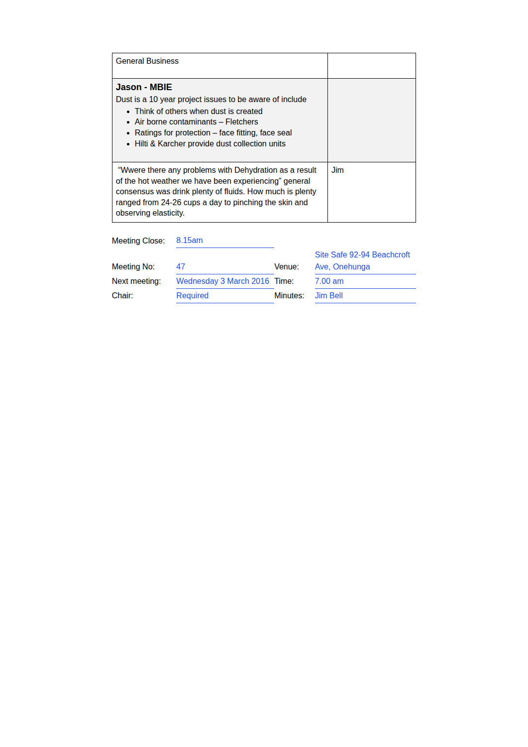| General Business | |
| Jason - MBIE Dust is a 10 year project issues to be aware of include Think of others when dust is created Air borne contaminants – Fletchers Ratings for protection – face fitting, face seal Hilti & Karcher provide dust collection units | |
| “Wwere there any problems with Dehydration as a result of the hot weather we have been experiencing” general consensus was drink plenty of fluids. How much is plenty ranged from 24-26 cups a day to pinching the skin and observing elasticity. | Jim |
| Meeting Close: | 8.15am | | |
| Meeting No: | 47 | Venue: | Site Safe 92-94 Beachcroft Ave, Onehunga |
| Next meeting: | Wednesday 3 March 2016 | Time: | 7.00 am |
| Chair: | Required | Minutes: | Jim Bell |